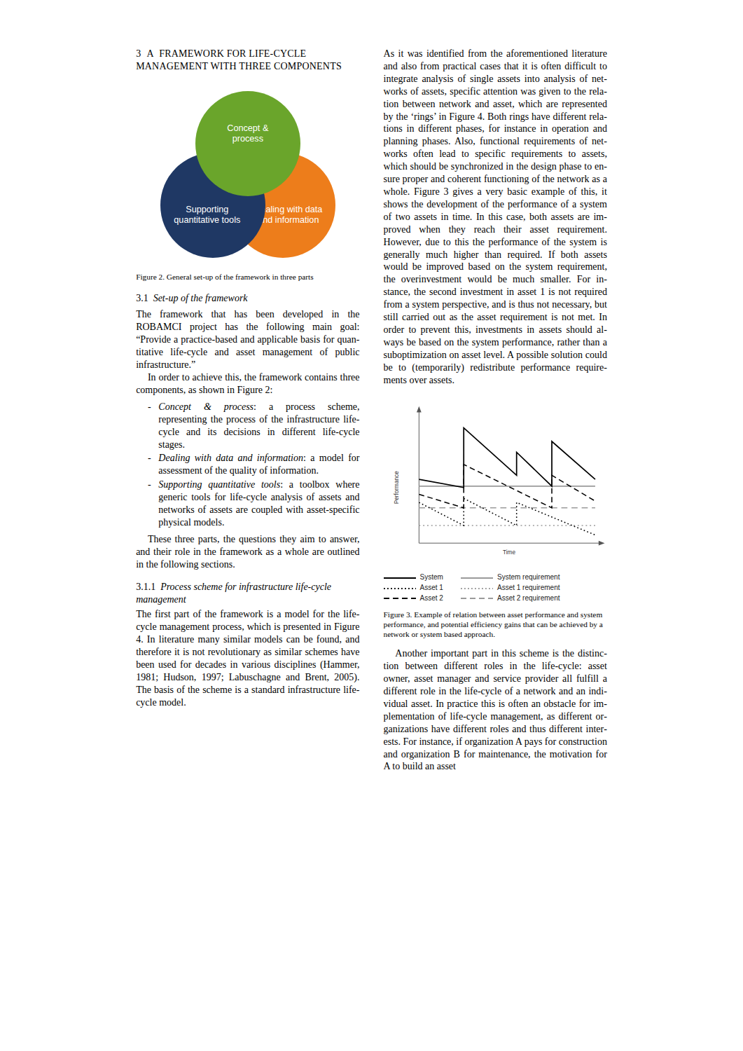3 A Framework for Life-Cycle Management with Three Components
Concept &
process
Supporting
quantitative tools
Dealing with data
and information
Figure 2. General set-up of the framework in three parts
3.1 Set-up of the framework
The framework that has been developed in the ROBAMCI project has the following main goal: “Provide a practice-based and applicable basis for quantitative life-cycle and asset management of public infrastructure.”
In order to achieve this, the framework contains three components, as shown in Figure 2:
Concept & process: a process scheme, representing the process of the infrastructure life-cycle and its decisions in different life-cycle stages.
Dealing with data and information: a model for assessment of the quality of information.
Supporting quantitative tools: a toolbox where generic tools for life-cycle analysis of assets and networks of assets are coupled with asset-specific physical models.
These three parts, the questions they aim to answer, and their role in the framework as a whole are outlined in the following sections.
3.1.1 Process scheme for infrastructure life-cycle management
The first part of the framework is a model for the life-cycle management process, which is presented in Figure 4. In literature many similar models can be found, and therefore it is not revolutionary as similar schemes have been used for decades in various disciplines (Hammer, 1981; Hudson, 1997; Labuschagne and Brent, 2005). The basis of the scheme is a standard infrastructure life-cycle model.
As it was identified from the aforementioned literature and also from practical cases that it is often difficult to integrate analysis of single assets into analysis of networks of assets, specific attention was given to the relation between network and asset, which are represented by the ‘rings’ in Figure 4. Both rings have different relations in different phases, for instance in operation and planning phases. Also, functional requirements of networks often lead to specific requirements to assets, which should be synchronized in the design phase to ensure proper and coherent functioning of the network as a whole. Figure 3 gives a very basic example of this, it shows the development of the performance of a system of two assets in time. In this case, both assets are improved when they reach their asset requirement. However, due to this the performance of the system is generally much higher than required. If both assets would be improved based on the system requirement, the overinvestment would be much smaller. For instance, the second investment in asset 1 is not required from a system perspective, and is thus not necessary, but still carried out as the asset requirement is not met. In order to prevent this, investments in assets should always be based on the system performance, rather than a suboptimization on asset level. A possible solution could be to (temporarily) redistribute performance requirements over assets.
Performance Time
| | System | | System requirement |
| | Asset 1 | | Asset 1 requirement |
| | Asset 2 | | Asset 2 requirement |
Figure 3. Example of relation between asset performance and system performance, and potential efficiency gains that can be achieved by a network or system based approach.
Another important part in this scheme is the distinction between different roles in the life-cycle: asset owner, asset manager and service provider all fulfill a different role in the life-cycle of a network and an individual asset. In practice this is often an obstacle for implementation of life-cycle management, as different organizations have different roles and thus different interests. For instance, if organization A pays for construction and organization B for maintenance, the motivation for A to build an asset